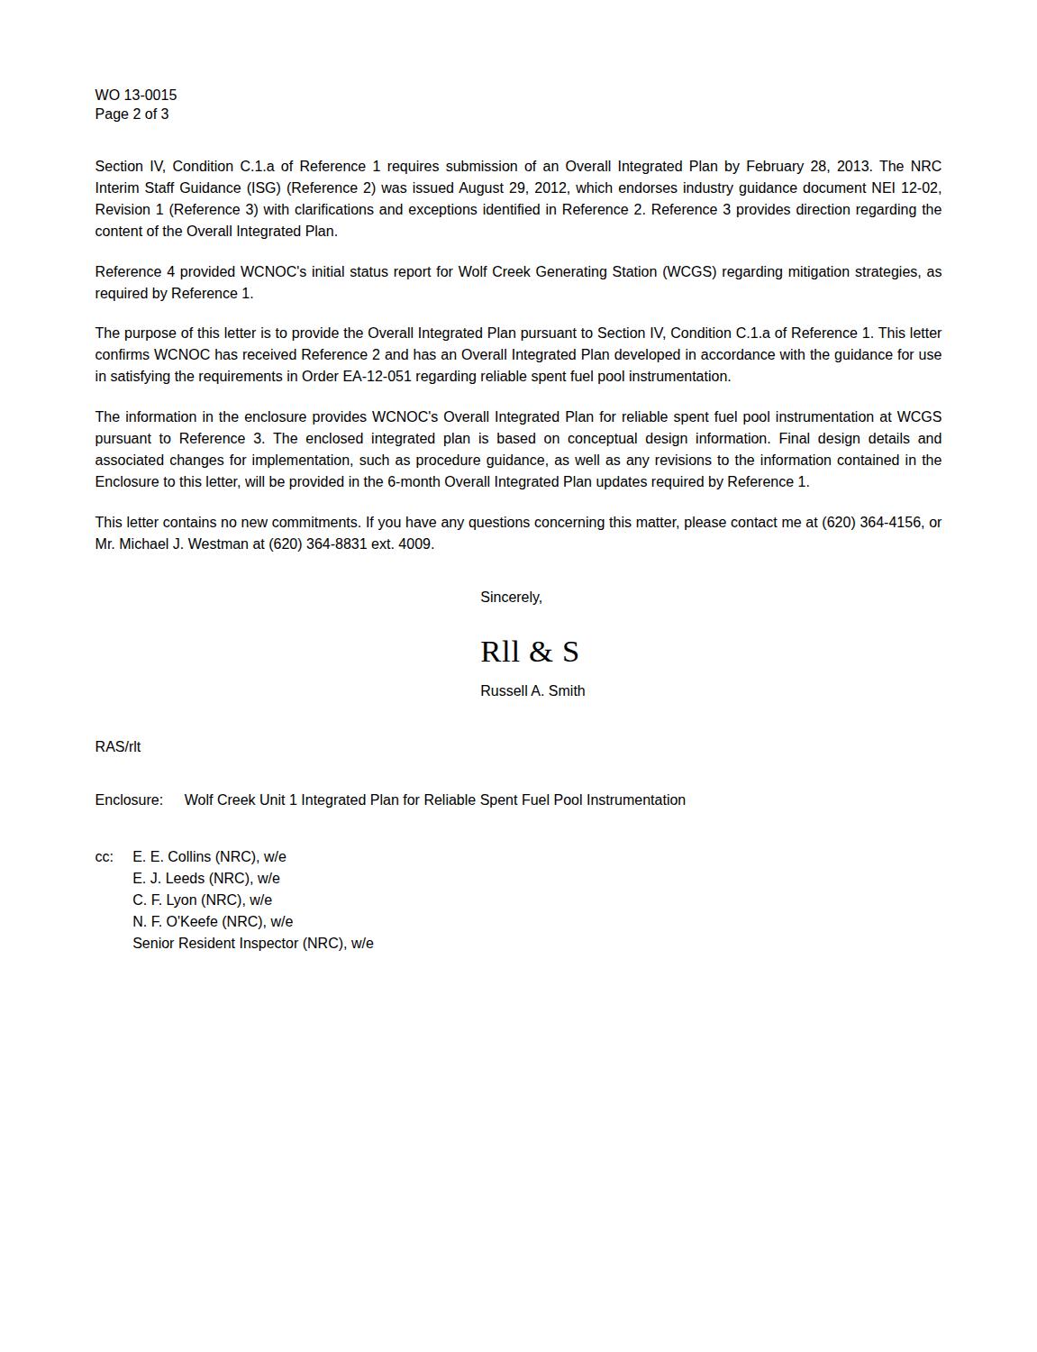WO 13-0015
Page 2 of 3
Section IV, Condition C.1.a of Reference 1 requires submission of an Overall Integrated Plan by February 28, 2013. The NRC Interim Staff Guidance (ISG) (Reference 2) was issued August 29, 2012, which endorses industry guidance document NEI 12-02, Revision 1 (Reference 3) with clarifications and exceptions identified in Reference 2. Reference 3 provides direction regarding the content of the Overall Integrated Plan.
Reference 4 provided WCNOC's initial status report for Wolf Creek Generating Station (WCGS) regarding mitigation strategies, as required by Reference 1.
The purpose of this letter is to provide the Overall Integrated Plan pursuant to Section IV, Condition C.1.a of Reference 1. This letter confirms WCNOC has received Reference 2 and has an Overall Integrated Plan developed in accordance with the guidance for use in satisfying the requirements in Order EA-12-051 regarding reliable spent fuel pool instrumentation.
The information in the enclosure provides WCNOC's Overall Integrated Plan for reliable spent fuel pool instrumentation at WCGS pursuant to Reference 3. The enclosed integrated plan is based on conceptual design information. Final design details and associated changes for implementation, such as procedure guidance, as well as any revisions to the information contained in the Enclosure to this letter, will be provided in the 6-month Overall Integrated Plan updates required by Reference 1.
This letter contains no new commitments. If you have any questions concerning this matter, please contact me at (620) 364-4156, or Mr. Michael J. Westman at (620) 364-8831 ext. 4009.
Sincerely,
Rll & S
Russell A. Smith
RAS/rlt
Enclosure: Wolf Creek Unit 1 Integrated Plan for Reliable Spent Fuel Pool Instrumentation
cc: E. E. Collins (NRC), w/e
E. J. Leeds (NRC), w/e
C. F. Lyon (NRC), w/e
N. F. O'Keefe (NRC), w/e
Senior Resident Inspector (NRC), w/e